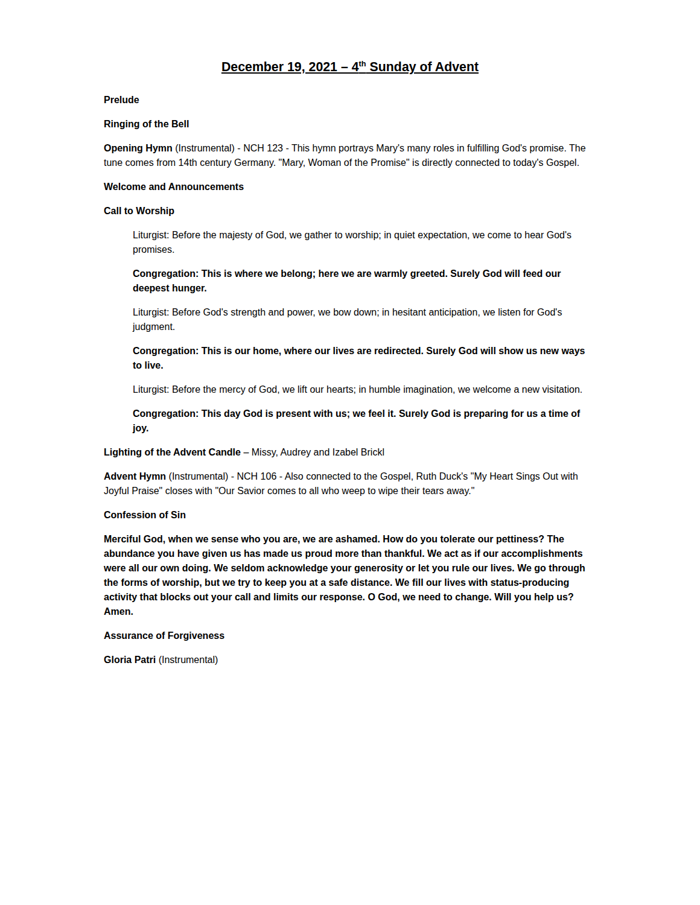December 19, 2021 – 4th Sunday of Advent
Prelude
Ringing of the Bell
Opening Hymn (Instrumental) - NCH 123 - This hymn portrays Mary's many roles in fulfilling God's promise. The tune comes from 14th century Germany. "Mary, Woman of the Promise" is directly connected to today's Gospel.
Welcome and Announcements
Call to Worship
Liturgist: Before the majesty of God, we gather to worship; in quiet expectation, we come to hear God's promises.
Congregation: This is where we belong; here we are warmly greeted. Surely God will feed our deepest hunger.
Liturgist: Before God's strength and power, we bow down; in hesitant anticipation, we listen for God's judgment.
Congregation: This is our home, where our lives are redirected. Surely God will show us new ways to live.
Liturgist: Before the mercy of God, we lift our hearts; in humble imagination, we welcome a new visitation.
Congregation: This day God is present with us; we feel it. Surely God is preparing for us a time of joy.
Lighting of the Advent Candle – Missy, Audrey and Izabel Brickl
Advent Hymn (Instrumental) - NCH 106 - Also connected to the Gospel, Ruth Duck's "My Heart Sings Out with Joyful Praise" closes with "Our Savior comes to all who weep to wipe their tears away."
Confession of Sin
Merciful God, when we sense who you are, we are ashamed. How do you tolerate our pettiness? The abundance you have given us has made us proud more than thankful. We act as if our accomplishments were all our own doing. We seldom acknowledge your generosity or let you rule our lives. We go through the forms of worship, but we try to keep you at a safe distance. We fill our lives with status-producing activity that blocks out your call and limits our response. O God, we need to change. Will you help us? Amen.
Assurance of Forgiveness
Gloria Patri (Instrumental)